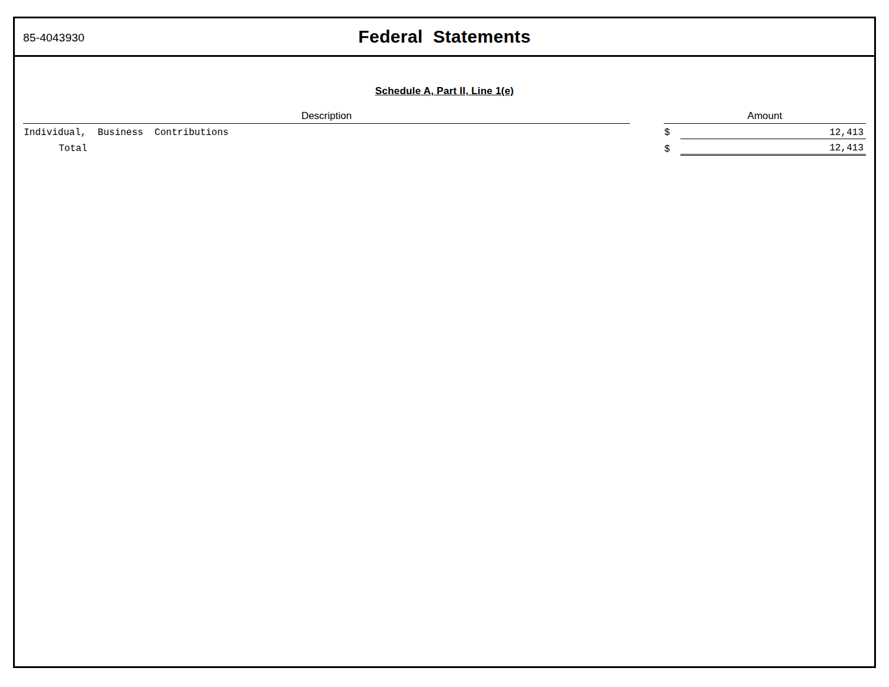85-4043930
Federal Statements
Schedule A, Part II, Line 1(e)
| Description | | Amount |
| --- | --- | --- |
| Individual, Business Contributions | | $ | 12,413 |
| Total | | $ | 12,413 |